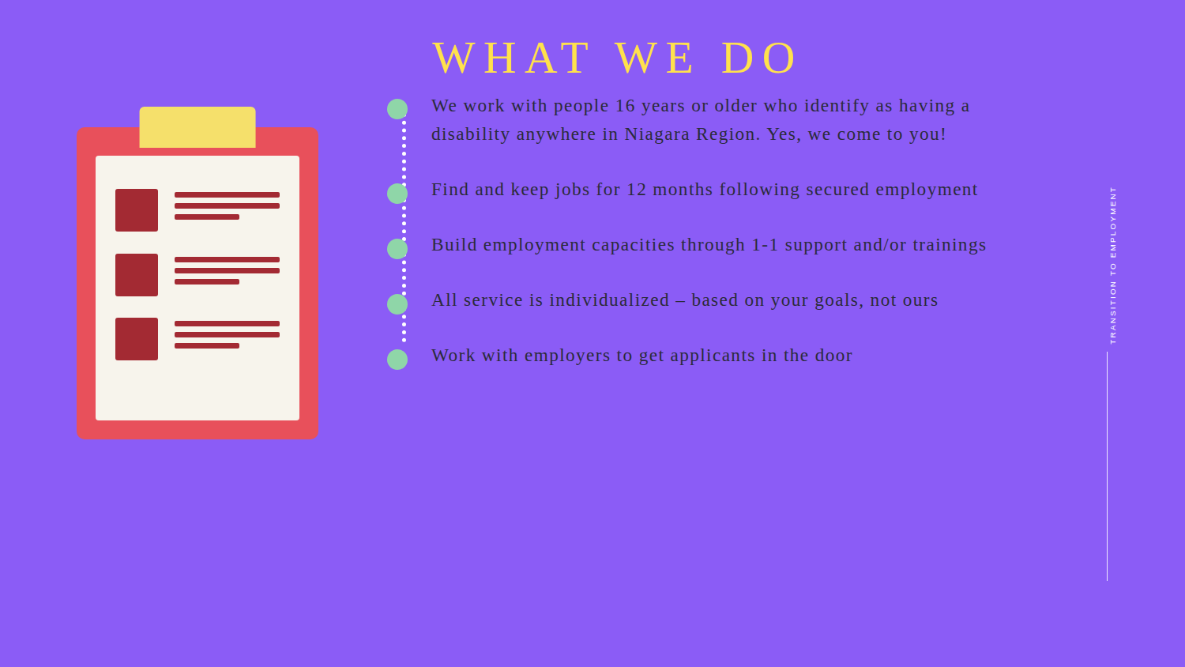What We Do
We work with people 16 years or older who identify as having a disability anywhere in Niagara Region. Yes, we come to you!
Find and keep jobs for 12 months following secured employment
Build employment capacities through 1-1 support and/or trainings
All service is individualized – based on your goals, not ours
Work with employers to get applicants in the door
Transition to Employment